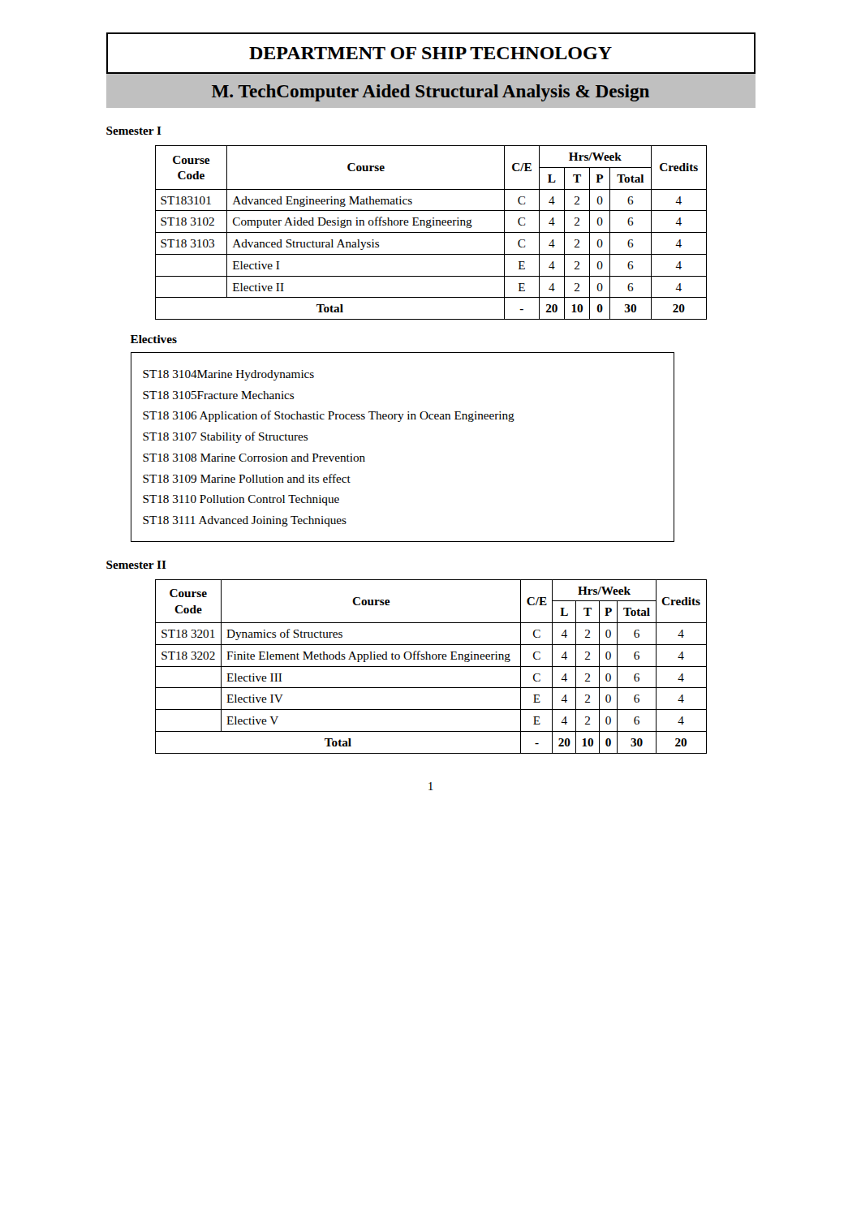DEPARTMENT OF SHIP TECHNOLOGY
M. TechComputer Aided Structural Analysis & Design
Semester I
| Course Code | Course | C/E | Hrs/Week | Credits |
| --- | --- | --- | --- | --- |
| L | T | P | Total |
| ST183101 | Advanced Engineering Mathematics | C | 4 | 2 | 0 | 6 | 4 |
| ST18 3102 | Computer Aided Design in offshore Engineering | C | 4 | 2 | 0 | 6 | 4 |
| ST18 3103 | Advanced Structural Analysis | C | 4 | 2 | 0 | 6 | 4 |
| | Elective I | E | 4 | 2 | 0 | 6 | 4 |
| | Elective II | E | 4 | 2 | 0 | 6 | 4 |
| Total | - | 20 | 10 | 0 | 30 | 20 |
Electives
ST18 3104Marine Hydrodynamics
ST18 3105Fracture Mechanics
ST18 3106 Application of Stochastic Process Theory in Ocean Engineering
ST18 3107 Stability of Structures
ST18 3108 Marine Corrosion and Prevention
ST18 3109 Marine Pollution and its effect
ST18 3110 Pollution Control Technique
ST18 3111 Advanced Joining Techniques
Semester II
| Course Code | Course | C/E | Hrs/Week | Credits |
| --- | --- | --- | --- | --- |
| L | T | P | Total |
| ST18 3201 | Dynamics of Structures | C | 4 | 2 | 0 | 6 | 4 |
| ST18 3202 | Finite Element Methods Applied to Offshore Engineering | C | 4 | 2 | 0 | 6 | 4 |
| | Elective III | C | 4 | 2 | 0 | 6 | 4 |
| | Elective IV | E | 4 | 2 | 0 | 6 | 4 |
| | Elective V | E | 4 | 2 | 0 | 6 | 4 |
| Total | - | 20 | 10 | 0 | 30 | 20 |
1